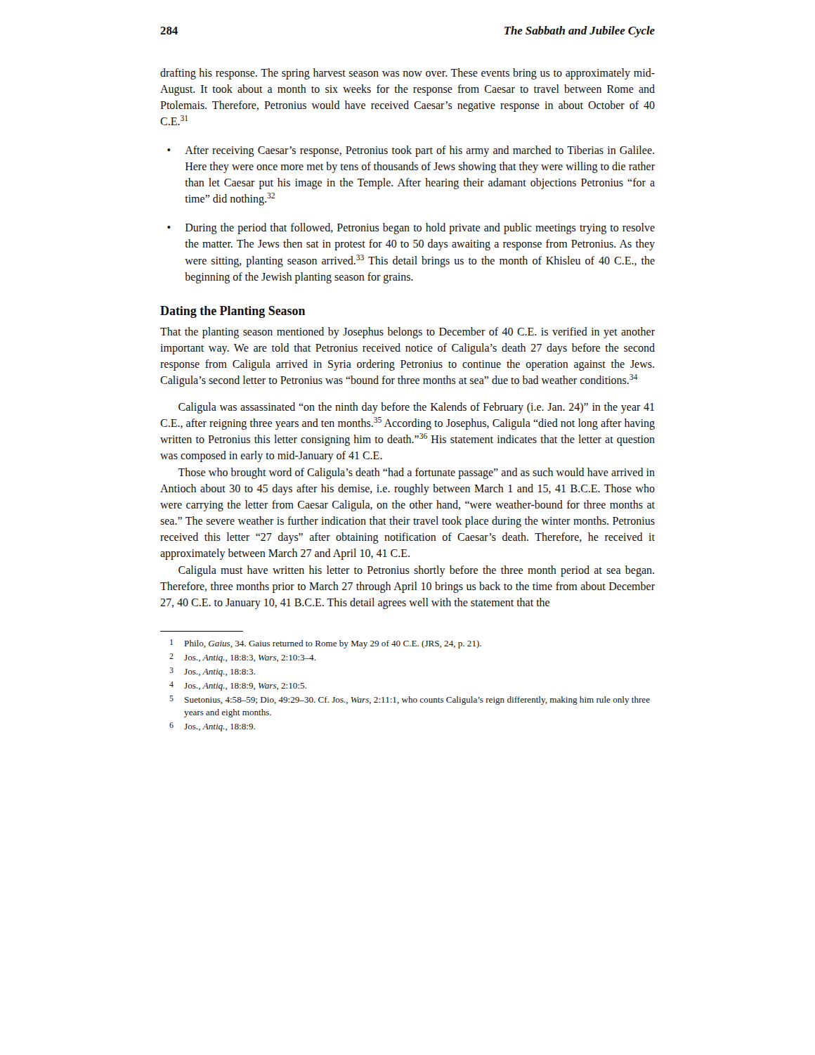284 The Sabbath and Jubilee Cycle
drafting his response. The spring harvest season was now over. These events bring us to approximately mid-August. It took about a month to six weeks for the response from Caesar to travel between Rome and Ptolemais. Therefore, Petronius would have received Caesar’s negative response in about October of 40 C.E.31
After receiving Caesar’s response, Petronius took part of his army and marched to Tiberias in Galilee. Here they were once more met by tens of thousands of Jews showing that they were willing to die rather than let Caesar put his image in the Temple. After hearing their adamant objections Petronius “for a time” did nothing.32
During the period that followed, Petronius began to hold private and public meetings trying to resolve the matter. The Jews then sat in protest for 40 to 50 days awaiting a response from Petronius. As they were sitting, planting season arrived.33 This detail brings us to the month of Khisleu of 40 C.E., the beginning of the Jewish planting season for grains.
Dating the Planting Season
That the planting season mentioned by Josephus belongs to December of 40 C.E. is verified in yet another important way. We are told that Petronius received notice of Caligula’s death 27 days before the second response from Caligula arrived in Syria ordering Petronius to continue the operation against the Jews. Caligula’s second letter to Petronius was “bound for three months at sea” due to bad weather conditions.34
Caligula was assassinated “on the ninth day before the Kalends of February (i.e. Jan. 24)” in the year 41 C.E., after reigning three years and ten months.35 According to Josephus, Caligula “died not long after having written to Petronius this letter consigning him to death.”36 His statement indicates that the letter at question was composed in early to mid-January of 41 C.E.
Those who brought word of Caligula’s death “had a fortunate passage” and as such would have arrived in Antioch about 30 to 45 days after his demise, i.e. roughly between March 1 and 15, 41 B.C.E. Those who were carrying the letter from Caesar Caligula, on the other hand, “were weather-bound for three months at sea.” The severe weather is further indication that their travel took place during the winter months. Petronius received this letter “27 days” after obtaining notification of Caesar’s death. Therefore, he received it approximately between March 27 and April 10, 41 C.E.
Caligula must have written his letter to Petronius shortly before the three month period at sea began. Therefore, three months prior to March 27 through April 10 brings us back to the time from about December 27, 40 C.E. to January 10, 41 B.C.E. This detail agrees well with the statement that the
Philo, Gaius, 34. Gaius returned to Rome by May 29 of 40 C.E. (JRS, 24, p. 21).
Jos., Antiq., 18:8:3, Wars, 2:10:3–4.
Jos., Antiq., 18:8:3.
Jos., Antiq., 18:8:9, Wars, 2:10:5.
Suetonius, 4:58–59; Dio, 49:29–30. Cf. Jos., Wars, 2:11:1, who counts Caligula’s reign differently, making him rule only three years and eight months.
Jos., Antiq., 18:8:9.